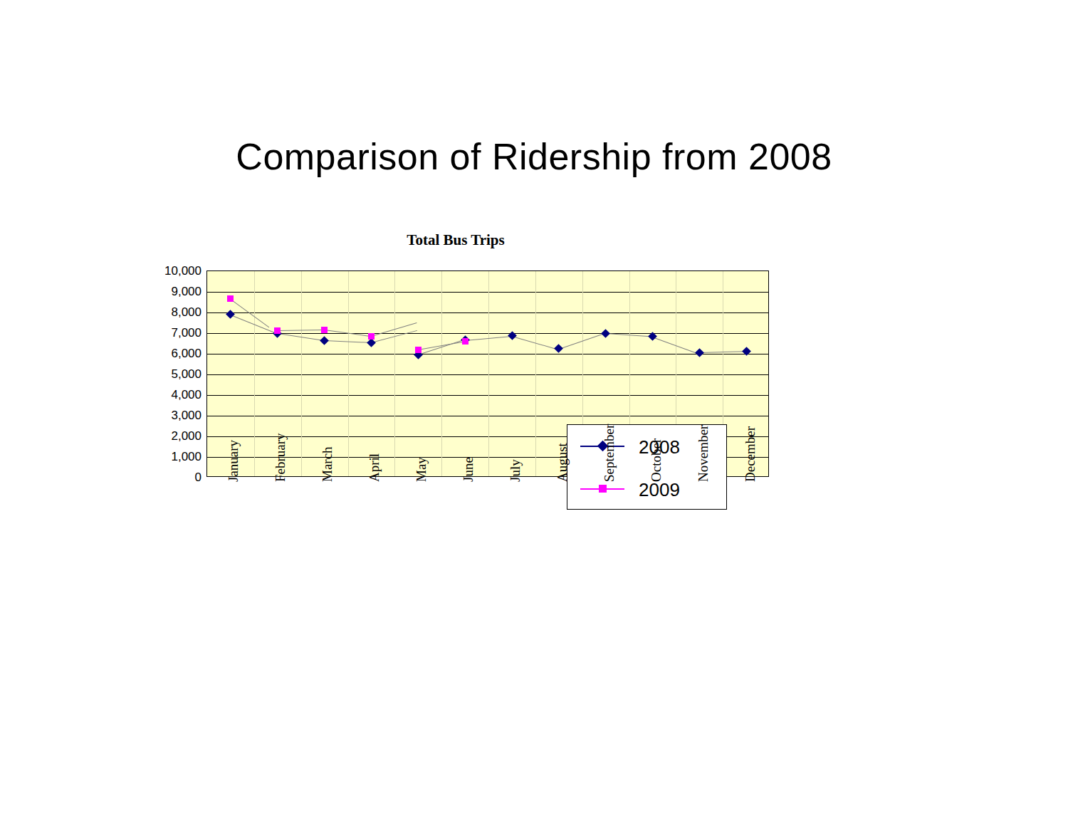Comparison of Ridership from 2008
Total Bus Trips
0
1,000
2,000
3,000
4,000
5,000
6,000
7,000
8,000
9,000
10,000
2008
2009
January
February
March
April
May
June
July
August
September
October
November
December